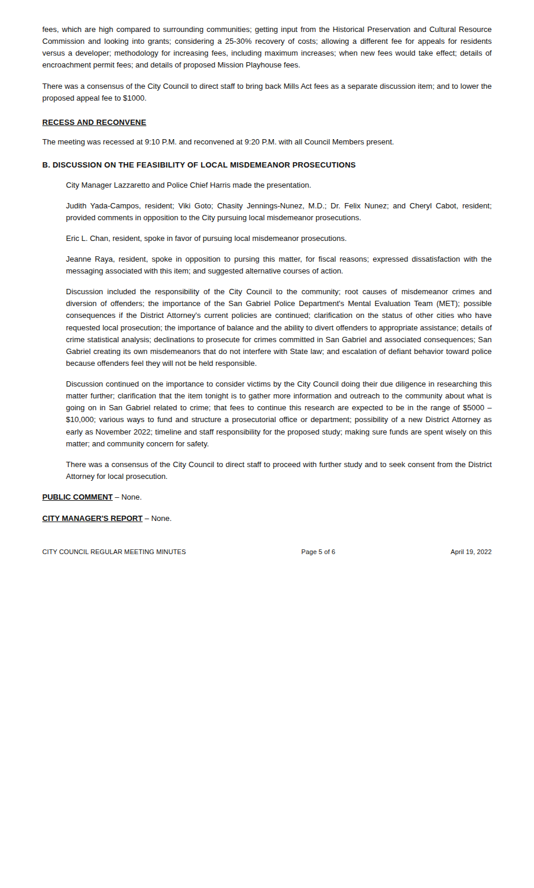fees, which are high compared to surrounding communities; getting input from the Historical Preservation and Cultural Resource Commission and looking into grants; considering a 25-30% recovery of costs; allowing a different fee for appeals for residents versus a developer; methodology for increasing fees, including maximum increases; when new fees would take effect; details of encroachment permit fees; and details of proposed Mission Playhouse fees.
There was a consensus of the City Council to direct staff to bring back Mills Act fees as a separate discussion item; and to lower the proposed appeal fee to $1000.
Recess and Reconvene
The meeting was recessed at 9:10 P.M. and reconvened at 9:20 P.M. with all Council Members present.
B. Discussion on the Feasibility of Local Misdemeanor Prosecutions
City Manager Lazzaretto and Police Chief Harris made the presentation.
Judith Yada-Campos, resident; Viki Goto; Chasity Jennings-Nunez, M.D.; Dr. Felix Nunez; and Cheryl Cabot, resident; provided comments in opposition to the City pursuing local misdemeanor prosecutions.
Eric L. Chan, resident, spoke in favor of pursuing local misdemeanor prosecutions.
Jeanne Raya, resident, spoke in opposition to pursing this matter, for fiscal reasons; expressed dissatisfaction with the messaging associated with this item; and suggested alternative courses of action.
Discussion included the responsibility of the City Council to the community; root causes of misdemeanor crimes and diversion of offenders; the importance of the San Gabriel Police Department's Mental Evaluation Team (MET); possible consequences if the District Attorney's current policies are continued; clarification on the status of other cities who have requested local prosecution; the importance of balance and the ability to divert offenders to appropriate assistance; details of crime statistical analysis; declinations to prosecute for crimes committed in San Gabriel and associated consequences; San Gabriel creating its own misdemeanors that do not interfere with State law; and escalation of defiant behavior toward police because offenders feel they will not be held responsible.
Discussion continued on the importance to consider victims by the City Council doing their due diligence in researching this matter further; clarification that the item tonight is to gather more information and outreach to the community about what is going on in San Gabriel related to crime; that fees to continue this research are expected to be in the range of $5000 – $10,000; various ways to fund and structure a prosecutorial office or department; possibility of a new District Attorney as early as November 2022; timeline and staff responsibility for the proposed study; making sure funds are spent wisely on this matter; and community concern for safety.
There was a consensus of the City Council to direct staff to proceed with further study and to seek consent from the District Attorney for local prosecution.
PUBLIC COMMENT – None.
CITY MANAGER'S REPORT – None.
CITY COUNCIL REGULAR MEETING MINUTES Page 5 of 6 April 19, 2022